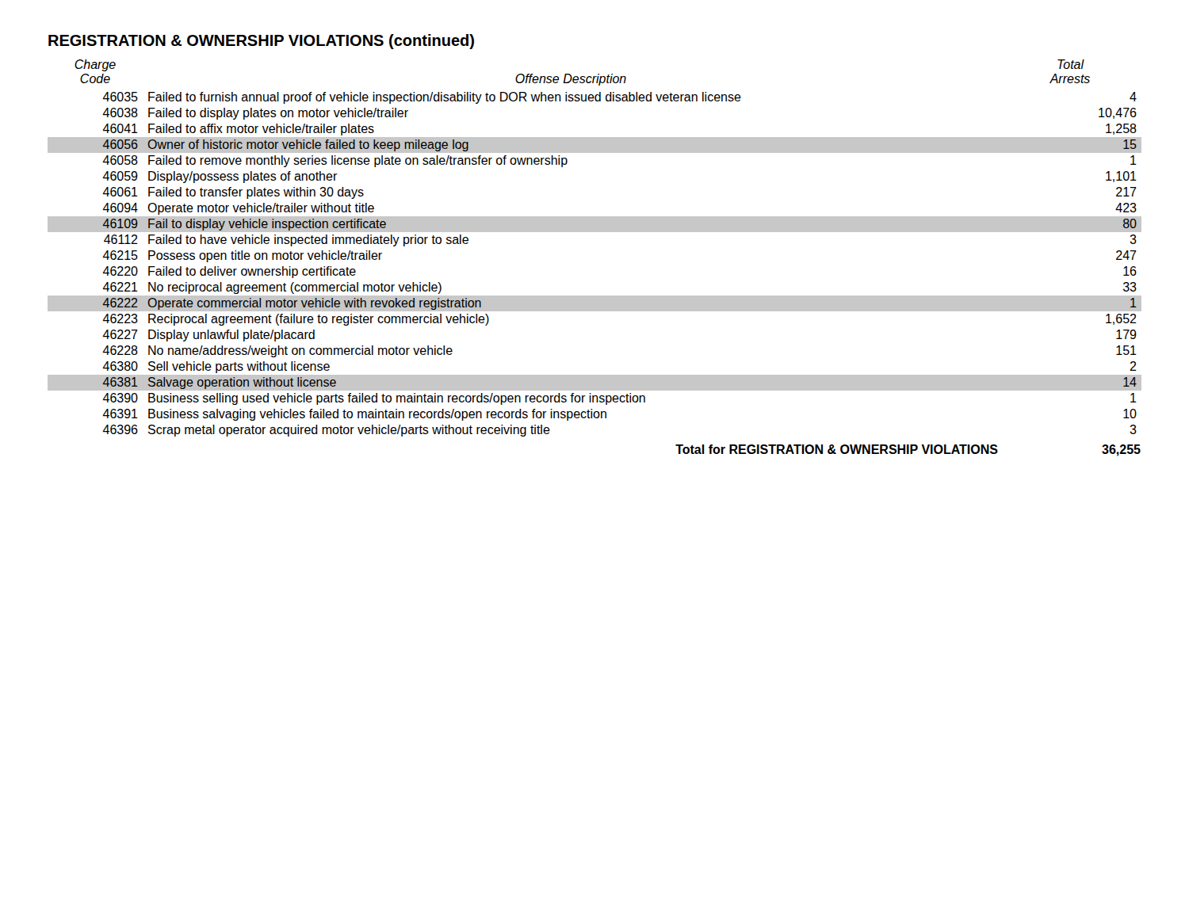REGISTRATION & OWNERSHIP VIOLATIONS (continued)
| Charge Code | Offense Description | Total Arrests |
| --- | --- | --- |
| 46035 | Failed to furnish annual proof of vehicle inspection/disability to DOR when issued disabled veteran license | 4 |
| 46038 | Failed to display plates on motor vehicle/trailer | 10,476 |
| 46041 | Failed to affix motor vehicle/trailer plates | 1,258 |
| 46056 | Owner of historic motor vehicle failed to keep mileage log | 15 |
| 46058 | Failed to remove monthly series license plate on sale/transfer of ownership | 1 |
| 46059 | Display/possess plates of another | 1,101 |
| 46061 | Failed to transfer plates within 30 days | 217 |
| 46094 | Operate motor vehicle/trailer without title | 423 |
| 46109 | Fail to display vehicle inspection certificate | 80 |
| 46112 | Failed to have vehicle inspected immediately prior to sale | 3 |
| 46215 | Possess open title on motor vehicle/trailer | 247 |
| 46220 | Failed to deliver ownership certificate | 16 |
| 46221 | No reciprocal agreement (commercial motor vehicle) | 33 |
| 46222 | Operate commercial motor vehicle with revoked registration | 1 |
| 46223 | Reciprocal agreement (failure to register commercial vehicle) | 1,652 |
| 46227 | Display unlawful plate/placard | 179 |
| 46228 | No name/address/weight on commercial motor vehicle | 151 |
| 46380 | Sell vehicle parts without license | 2 |
| 46381 | Salvage operation without license | 14 |
| 46390 | Business selling used vehicle parts failed to maintain records/open records for inspection | 1 |
| 46391 | Business salvaging vehicles failed to maintain records/open records for inspection | 10 |
| 46396 | Scrap metal operator acquired motor vehicle/parts without receiving title | 3 |
| Total for REGISTRATION & OWNERSHIP VIOLATIONS | 36,255 |